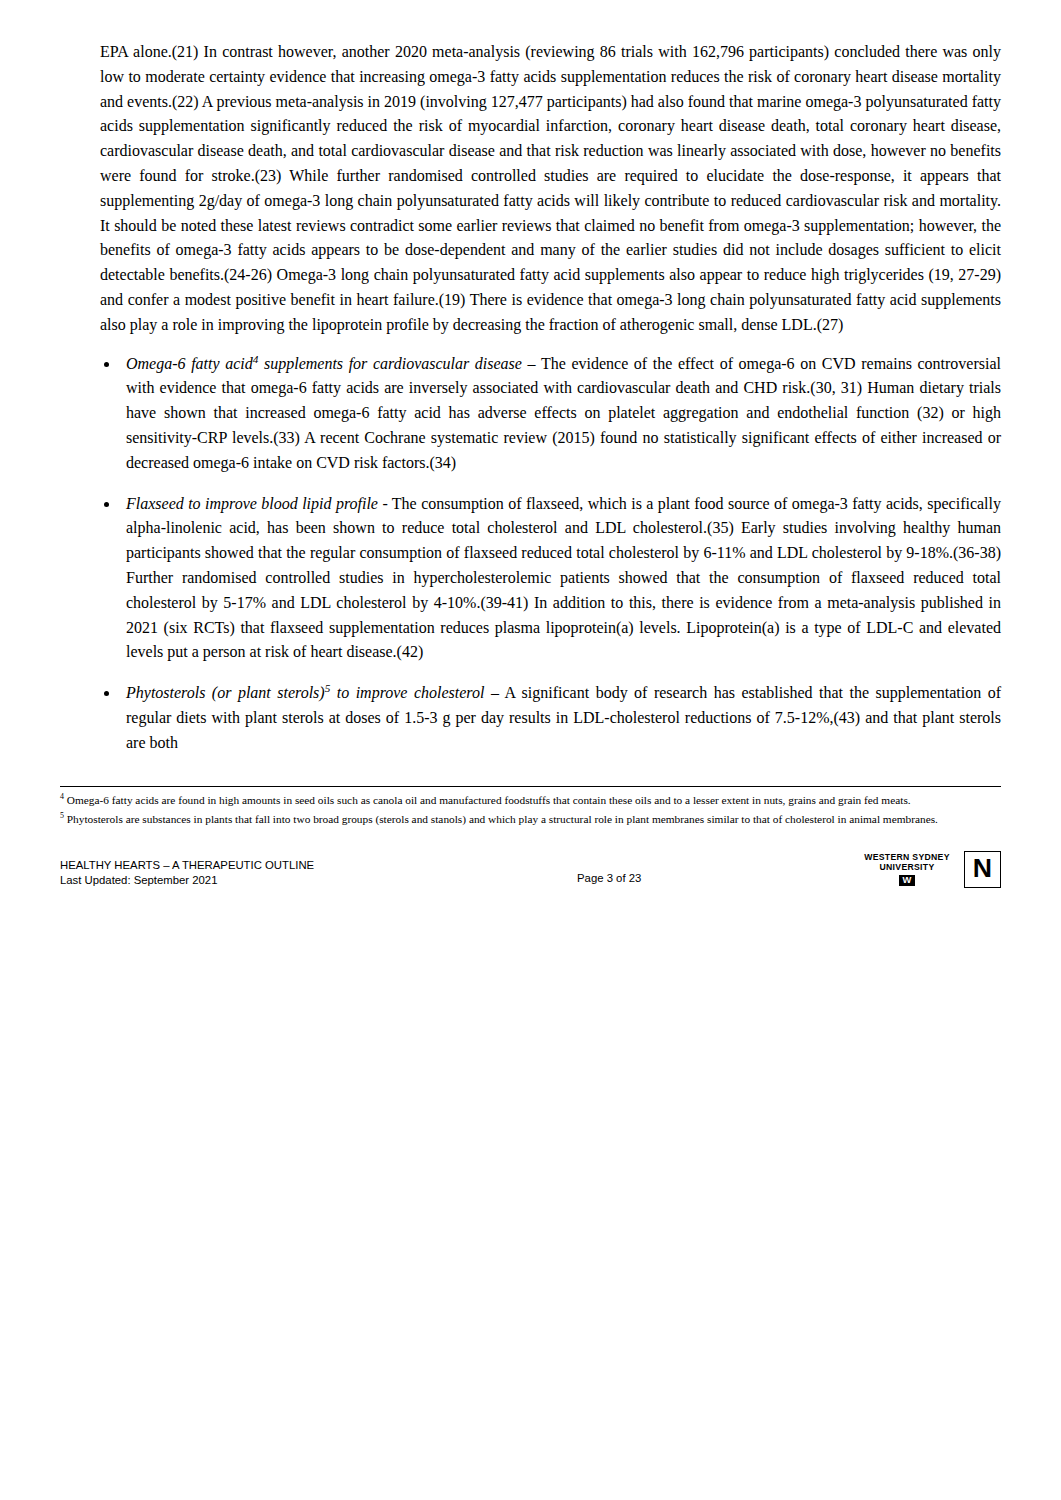EPA alone.(21) In contrast however, another 2020 meta-analysis (reviewing 86 trials with 162,796 participants) concluded there was only low to moderate certainty evidence that increasing omega-3 fatty acids supplementation reduces the risk of coronary heart disease mortality and events.(22) A previous meta-analysis in 2019 (involving 127,477 participants) had also found that marine omega-3 polyunsaturated fatty acids supplementation significantly reduced the risk of myocardial infarction, coronary heart disease death, total coronary heart disease, cardiovascular disease death, and total cardiovascular disease and that risk reduction was linearly associated with dose, however no benefits were found for stroke.(23) While further randomised controlled studies are required to elucidate the dose-response, it appears that supplementing 2g/day of omega-3 long chain polyunsaturated fatty acids will likely contribute to reduced cardiovascular risk and mortality. It should be noted these latest reviews contradict some earlier reviews that claimed no benefit from omega-3 supplementation; however, the benefits of omega-3 fatty acids appears to be dose-dependent and many of the earlier studies did not include dosages sufficient to elicit detectable benefits.(24-26) Omega-3 long chain polyunsaturated fatty acid supplements also appear to reduce high triglycerides (19, 27-29) and confer a modest positive benefit in heart failure.(19) There is evidence that omega-3 long chain polyunsaturated fatty acid supplements also play a role in improving the lipoprotein profile by decreasing the fraction of atherogenic small, dense LDL.(27)
Omega-6 fatty acid4 supplements for cardiovascular disease – The evidence of the effect of omega-6 on CVD remains controversial with evidence that omega-6 fatty acids are inversely associated with cardiovascular death and CHD risk.(30, 31) Human dietary trials have shown that increased omega-6 fatty acid has adverse effects on platelet aggregation and endothelial function (32) or high sensitivity-CRP levels.(33) A recent Cochrane systematic review (2015) found no statistically significant effects of either increased or decreased omega-6 intake on CVD risk factors.(34)
Flaxseed to improve blood lipid profile - The consumption of flaxseed, which is a plant food source of omega-3 fatty acids, specifically alpha-linolenic acid, has been shown to reduce total cholesterol and LDL cholesterol.(35) Early studies involving healthy human participants showed that the regular consumption of flaxseed reduced total cholesterol by 6-11% and LDL cholesterol by 9-18%.(36-38) Further randomised controlled studies in hypercholesterolemic patients showed that the consumption of flaxseed reduced total cholesterol by 5-17% and LDL cholesterol by 4-10%.(39-41) In addition to this, there is evidence from a meta-analysis published in 2021 (six RCTs) that flaxseed supplementation reduces plasma lipoprotein(a) levels. Lipoprotein(a) is a type of LDL-C and elevated levels put a person at risk of heart disease.(42)
Phytosterols (or plant sterols)5 to improve cholesterol – A significant body of research has established that the supplementation of regular diets with plant sterols at doses of 1.5-3 g per day results in LDL-cholesterol reductions of 7.5-12%,(43) and that plant sterols are both
4 Omega-6 fatty acids are found in high amounts in seed oils such as canola oil and manufactured foodstuffs that contain these oils and to a lesser extent in nuts, grains and grain fed meats.
5 Phytosterols are substances in plants that fall into two broad groups (sterols and stanols) and which play a structural role in plant membranes similar to that of cholesterol in animal membranes.
HEALTHY HEARTS – A THERAPEUTIC OUTLINE
Last Updated: September 2021
Page 3 of 23
WESTERN SYDNEY
UNIVERSITY
W
N